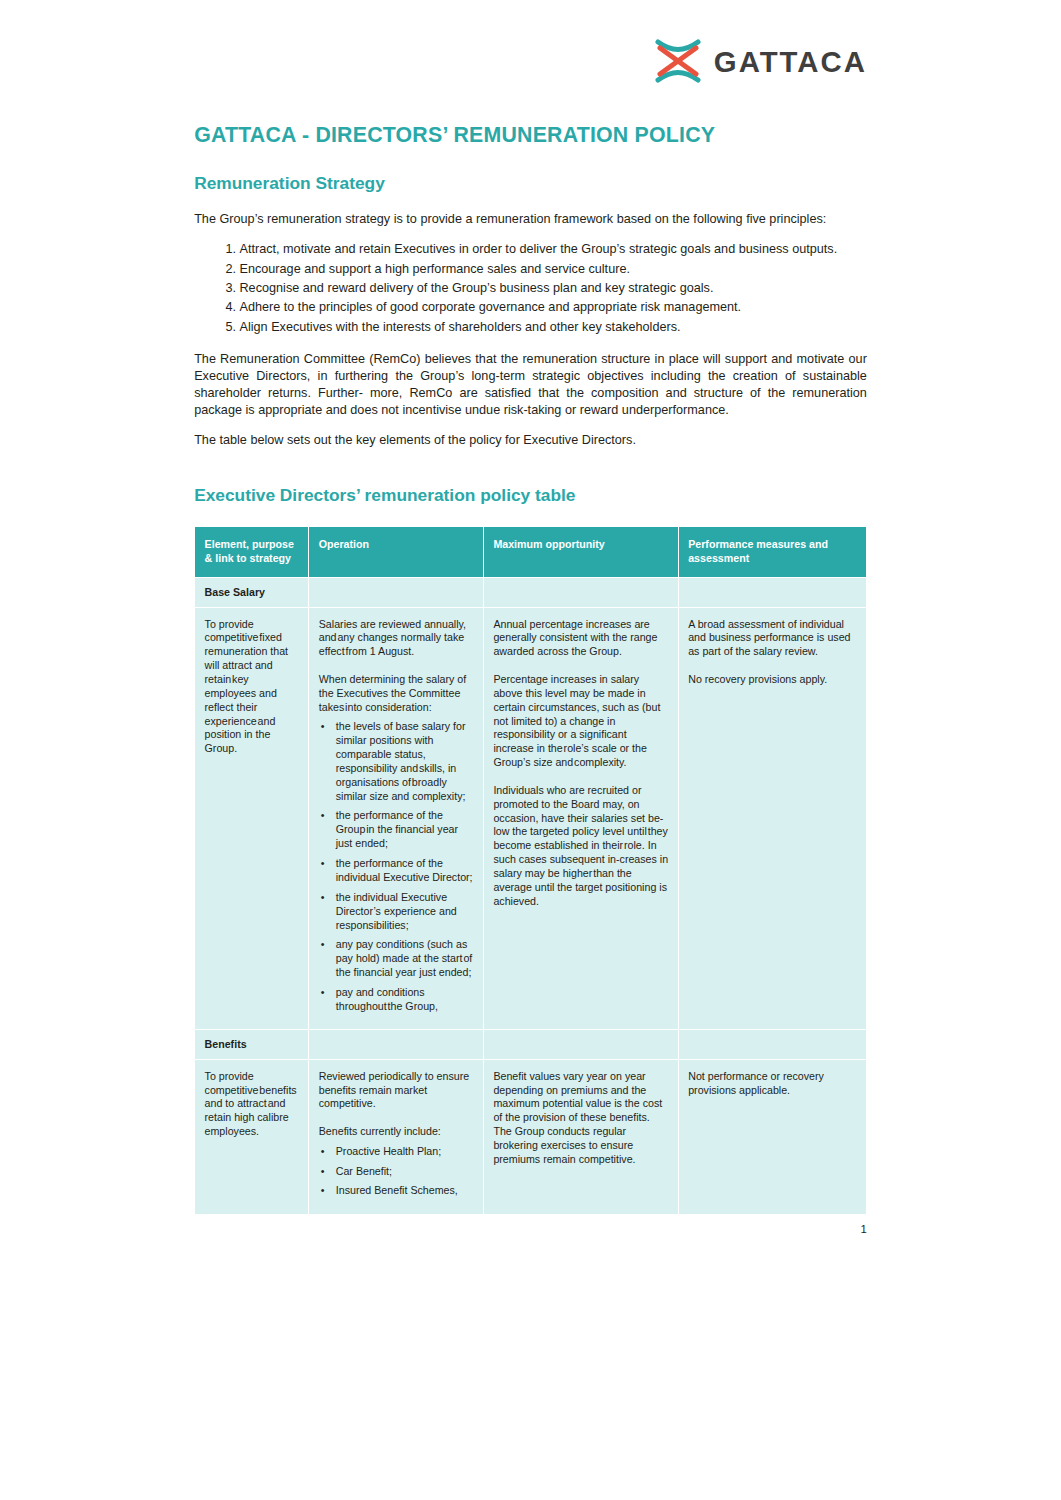GATTACA
GATTACA - DIRECTORS’ REMUNERATION POLICY
Remuneration Strategy
The Group’s remuneration strategy is to provide a remuneration framework based on the following five principles:
Attract, motivate and retain Executives in order to deliver the Group’s strategic goals and business outputs.
Encourage and support a high performance sales and service culture.
Recognise and reward delivery of the Group’s business plan and key strategic goals.
Adhere to the principles of good corporate governance and appropriate risk management.
Align Executives with the interests of shareholders and other key stakeholders.
The Remuneration Committee (RemCo) believes that the remuneration structure in place will support and motivate our Executive Directors, in furthering the Group’s long-term strategic objectives including the creation of sustainable shareholder returns. Further- more, RemCo are satisfied that the composition and structure of the remuneration package is appropriate and does not incentivise undue risk-taking or reward underperformance.
The table below sets out the key elements of the policy for Executive Directors.
Executive Directors’ remuneration policy table
| Element, purpose & link to strategy | Operation | Maximum opportunity | Performance measures and assessment |
| --- | --- | --- | --- |
| Base Salary | | | |
| To provide competitive fixed remuneration that will attract and retain key employees and reflect their experience and position in the Group. | Salaries are reviewed annually, and any changes normally take effect from 1 August. When determining the salary of the Executives the Committee takes into consideration: the levels of base salary for similar positions with comparable status, responsibility and skills, in organisations of broadly similar size and complexity; the performance of the Group in the financial year just ended; the performance of the individual Executive Director; the individual Executive Director’s experience and responsibilities; any pay conditions (such as pay hold) made at the start of the financial year just ended; pay and conditions throughout the Group, | Annual percentage increases are generally consistent with the range awarded across the Group. Percentage increases in salary above this level may be made in certain circumstances, such as (but not limited to) a change in responsibility or a significant increase in the role’s scale or the Group’s size and complexity. Individuals who are recruited or promoted to the Board may, on occasion, have their salaries set be-low the targeted policy level until they become established in their role. In such cases subsequent in-creases in salary may be higher than the average until the target positioning is achieved. | A broad assessment of individual and business performance is used as part of the salary review. No recovery provisions apply. |
| Benefits | | | |
| To provide competitive benefits and to attract and retain high calibre employees. | Reviewed periodically to ensure benefits remain market competitive. Benefits currently include: Proactive Health Plan; Car Benefit; Insured Benefit Schemes, | Benefit values vary year on year depending on premiums and the maximum potential value is the cost of the provision of these benefits. The Group conducts regular brokering exercises to ensure premiums remain competitive. | Not performance or recovery provisions applicable. |
1